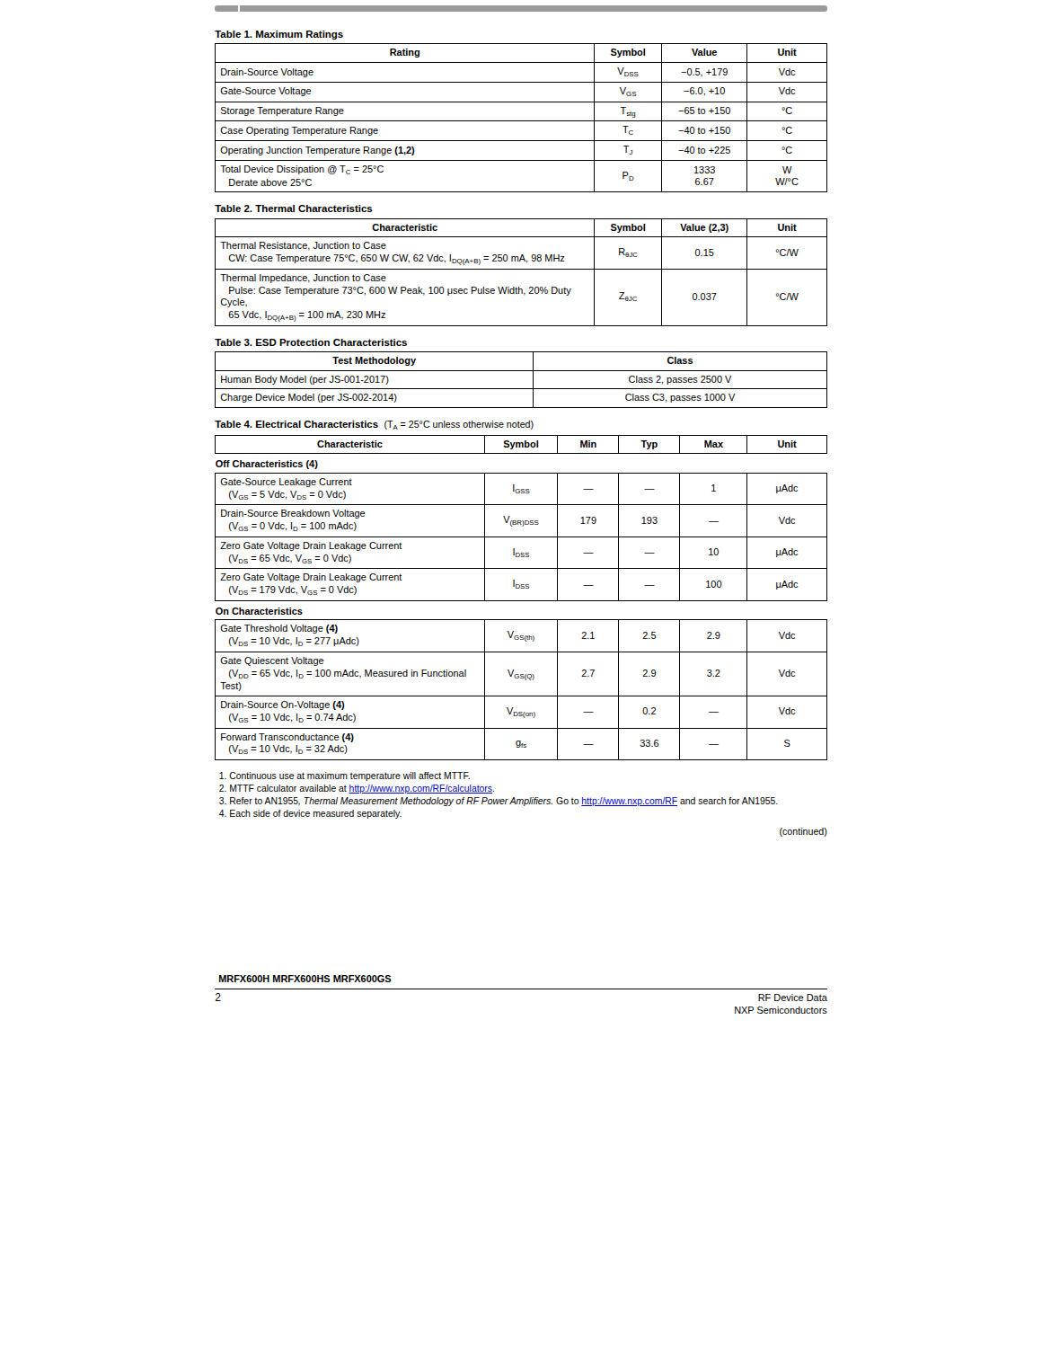Table 1. Maximum Ratings
| Rating | Symbol | Value | Unit |
| --- | --- | --- | --- |
| Drain‑Source Voltage | V DSS | −0.5, +179 | Vdc |
| Gate‑Source Voltage | V GS | −6.0, +10 | Vdc |
| Storage Temperature Range | T stg | −65 to +150 | °C |
| Case Operating Temperature Range | T C | −40 to +150 | °C |
| Operating Junction Temperature Range (1,2) | T J | −40 to +225 | °C |
| Total Device Dissipation @ T C = 25°C Derate above 25°C | P D | 1333 6.67 | W W/°C |
Table 2. Thermal Characteristics
| Characteristic | Symbol | Value (2,3) | Unit |
| --- | --- | --- | --- |
| Thermal Resistance, Junction to Case CW: Case Temperature 75°C, 650 W CW, 62 Vdc, I DQ(A+B) = 250 mA, 98 MHz | R θJC | 0.15 | °C/W |
| Thermal Impedance, Junction to Case Pulse: Case Temperature 73°C, 600 W Peak, 100 μsec Pulse Width, 20% Duty Cycle, 65 Vdc, I DQ(A+B) = 100 mA, 230 MHz | Z θJC | 0.037 | °C/W |
Table 3. ESD Protection Characteristics
| Test Methodology | Class |
| --- | --- |
| Human Body Model (per JS‑001‑2017) | Class 2, passes 2500 V |
| Charge Device Model (per JS‑002‑2014) | Class C3, passes 1000 V |
Table 4. Electrical Characteristics (TA = 25°C unless otherwise noted)
| Characteristic | Symbol | Min | Typ | Max | Unit |
| --- | --- | --- | --- | --- | --- |
| Off Characteristics (4) |
| Gate‑Source Leakage Current (V GS = 5 Vdc, V DS = 0 Vdc) | I GSS | — | — | 1 | μAdc |
| Drain‑Source Breakdown Voltage (V GS = 0 Vdc, I D = 100 mAdc) | V (BR)DSS | 179 | 193 | — | Vdc |
| Zero Gate Voltage Drain Leakage Current (V DS = 65 Vdc, V GS = 0 Vdc) | I DSS | — | — | 10 | μAdc |
| Zero Gate Voltage Drain Leakage Current (V DS = 179 Vdc, V GS = 0 Vdc) | I DSS | — | — | 100 | μAdc |
| On Characteristics |
| Gate Threshold Voltage (4) (V DS = 10 Vdc, I D = 277 μAdc) | V GS(th) | 2.1 | 2.5 | 2.9 | Vdc |
| Gate Quiescent Voltage (V DD = 65 Vdc, I D = 100 mAdc, Measured in Functional Test) | V GS(Q) | 2.7 | 2.9 | 3.2 | Vdc |
| Drain‑Source On‑Voltage (4) (V GS = 10 Vdc, I D = 0.74 Adc) | V DS(on) | — | 0.2 | — | Vdc |
| Forward Transconductance (4) (V DS = 10 Vdc, I D = 32 Adc) | g fs | — | 33.6 | — | S |
Continuous use at maximum temperature will affect MTTF.
MTTF calculator available at http://www.nxp.com/RF/calculators.
Refer to AN1955, Thermal Measurement Methodology of RF Power Amplifiers. Go to http://www.nxp.com/RF and search for AN1955.
Each side of device measured separately.
(continued)
MRFX600H MRFX600HS MRFX600GS
2
RF Device Data
NXP Semiconductors